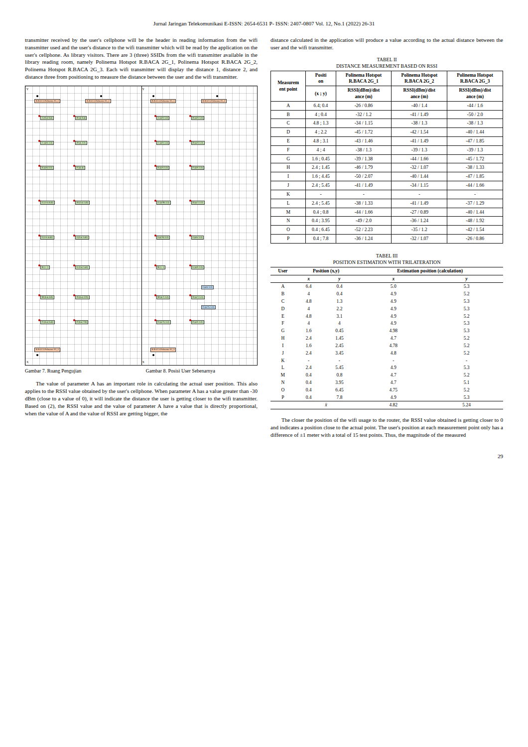Jurnal Jaringan Telekomunikasi E-ISSN: 2654-6531 P- ISSN: 2407-0807 Vol. 12, No.1 (2022) 26-31
transmitter received by the user's cellphone will be the header in reading information from the wifi transmitter used and the user's distance to the wifi transmitter which will be read by the application on the user's cellphone. As library visitors. There are 3 (three) SSIDs from the wifi transmitter available in the library reading room, namely Polinema Hotspot R.BACA 2G_1, Polinema Hotspot R.BACA 2G_2, Polinema Hotspot R.BACA 2G_3. Each wifi transmitter will display the distance 1, distance 2, and distance three from positioning to measure the distance between the user and the wifi transmitter.
Y
X
R.BACA Polinema 2G_1
R.BACA Polinema 2G_2
R.BACA Polinema 2G_3
A (6.4; 0.4)
B (4; 0.4)
C (4.8; 1.3)
D (4; 2.2)
E (4.8; 3.1)
F (4; 4)
G (1.6; 0.45)
H (2.4; 1.45)
I (1.6; 4.45)
J (2.4; 5.45)
K (-; -)
L (2.4; 5.45)
M (0.4; 0.8)
N (0.4; 3.95)
O (0.4; 6.45)
P (0.4; 7.8)
Y
X
R.BACA Polinema 2G_1
R.BACA Polinema 2G_2
R.BACA Polinema 2G_3
A (4.9; 5.2)
B (4.9; 5.2)
C (4.9; 5.3)
D (4.9; 5.3)
E (4.9; 5.2)
F (4.9; 5.3)
G (4.98; 5.3)
H (4.7; 5.2)
I (4.78; 5.2)
J (4.8; 5.2)
K (-; -)
L (4.9; 5.3)
J (4.8; 5.2)
M (4.7; 5.2)
N (4.7; 5.1)
O (4.75; 5.2)
O (4.75; 5.2)
P (4.9; 5.3)
Gambar 7. Ruang Pengujian Gambar 8. Posisi User Sebenarnya
The value of parameter A has an important role in calculating the actual user position. This also applies to the RSSI value obtained by the user's cellphone. When parameter A has a value greater than -30 dBm (close to a value of 0), it will indicate the distance the user is getting closer to the wifi transmitter. Based on (2), the RSSI value and the value of parameter A have a value that is directly proportional, when the value of A and the value of RSSI are getting bigger, the
distance calculated in the application will produce a value according to the actual distance between the user and the wifi transmitter.
TABEL II
DISTANCE MEASUREMENT BASED ON RSSI
| Measurem ent point | Positi on | Polinema Hotspot R.BACA 2G_1 | Polinema Hotspot R.BACA 2G_2 | Polinema Hotspot R.BACA 2G_3 |
| --- | --- | --- | --- | --- |
| (x ; y) | RSSI(dBm)/dist ance (m) | RSSI(dBm)/dist ance (m) | RSSI(dBm)/dist ance (m) |
| A | 6.4; 0.4 | -26 / 0.86 | -40 / 1.4 | -44 / 1.6 |
| B | 4 ; 0.4 | -32 / 1.2 | -41 / 1.49 | -50 / 2.0 |
| C | 4.8 ; 1.3 | -34 / 1.15 | -38 / 1.3 | -38 / 1.3 |
| D | 4 ; 2.2 | -45 / 1.72 | -42 / 1.54 | -40 / 1.44 |
| E | 4.8 ; 3.1 | -43 / 1.46 | -41 / 1.49 | -47 / 1.85 |
| F | 4 ; 4 | -38 / 1.3 | -39 / 1.3 | -39 / 1.3 |
| G | 1.6 ; 0.45 | -39 / 1.38 | -44 / 1.66 | -45 / 1.72 |
| H | 2.4 ; 1.45 | -46 / 1.79 | -32 / 1.07 | -38 / 1.33 |
| I | 1.6 ; 4.45 | -50 / 2.07 | -40 / 1.44 | -47 / 1.85 |
| J | 2.4 ; 5.45 | -41 / 1.49 | -34 / 1.15 | -44 / 1.66 |
| K | - | - | - | - |
| L | 2.4 ; 5.45 | -38 / 1.33 | -41 / 1.49 | -37 / 1.29 |
| M | 0.4 ; 0.8 | -44 / 1.66 | -27 / 0.89 | -40 / 1.44 |
| N | 0.4 ; 3.95 | -49 / 2.0 | -36 / 1.24 | -48 / 1.92 |
| O | 0.4 ; 6.45 | -52 / 2.23 | -35 / 1.2 | -42 / 1.54 |
| P | 0.4 ; 7.8 | -36 / 1.24 | -32 / 1.07 | -26 / 0.86 |
TABEL III
POSITION ESTIMATION WITH TRILATERATION
| User | Position (x,y) | Estimation position (calculation) |
| --- | --- | --- |
| | x | y | x | y |
| A | 6.4 | 0.4 | 5.0 | 5.3 |
| B | 4 | 0.4 | 4.9 | 5.2 |
| C | 4.8 | 1.3 | 4.9 | 5.3 |
| D | 4 | 2.2 | 4.9 | 5.3 |
| E | 4.8 | 3.1 | 4.9 | 5.2 |
| F | 4 | 4 | 4.9 | 5.3 |
| G | 1.6 | 0.45 | 4.98 | 5.3 |
| H | 2.4 | 1.45 | 4.7 | 5.2 |
| I | 1.6 | 2.45 | 4.78 | 5.2 |
| J | 2.4 | 3.45 | 4.8 | 5.2 |
| K | - | - | - | - |
| L | 2.4 | 5.45 | 4.9 | 5.3 |
| M | 0.4 | 0.8 | 4.7 | 5.2 |
| N | 0.4 | 3.95 | 4.7 | 5.1 |
| O | 0.4 | 6.45 | 4.75 | 5.2 |
| P | 0.4 | 7.8 | 4.9 | 5.3 |
| | x̄ | 4.82 | 5.24 |
The closer the position of the wifi usage to the router, the RSSI value obtained is getting closer to 0 and indicates a position close to the actual point. The user's position at each measurement point only has a difference of ±1 meter with a total of 15 test points. Thus, the magnitude of the measured
29